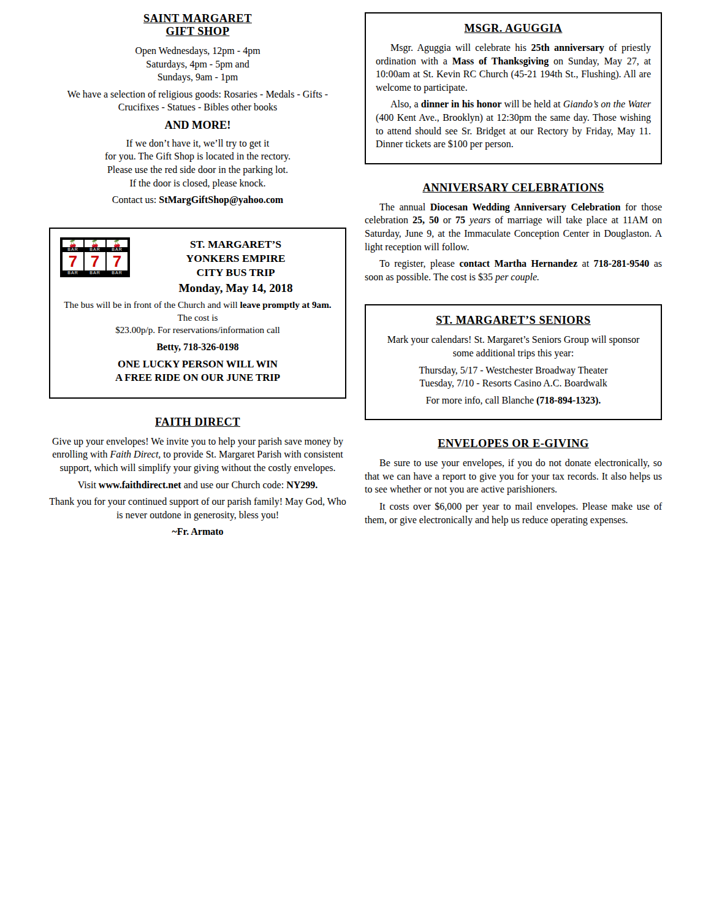SAINT MARGARET
GIFT SHOP
Open Wednesdays, 12pm - 4pm
Saturdays, 4pm - 5pm and
Sundays, 9am - 1pm
We have a selection of religious goods: Rosaries - Medals - Gifts - Crucifixes - Statues - Bibles other books
AND MORE!
If we don’t have it, we’ll try to get it
for you. The Gift Shop is located in the rectory.
Please use the red side door in the parking lot.
If the door is closed, please knock.
Contact us: StMargGiftShop@yahoo.com
🍒
BAR
7
BAR
🍒
BAR
7
BAR
🍒
BAR
7
BAR
ST. MARGARET’S
YONKERS EMPIRE
CITY BUS TRIP
Monday, May 14, 2018
The bus will be in front of the Church and will leave promptly at 9am. The cost is
$23.00p/p. For reservations/information call
Betty, 718-326-0198
ONE LUCKY PERSON WILL WIN
A FREE RIDE ON OUR JUNE TRIP
FAITH DIRECT
Give up your envelopes! We invite you to help your parish save money by enrolling with Faith Direct, to provide St. Margaret Parish with consistent support, which will simplify your giving without the costly envelopes.
Visit www.faithdirect.net and use our Church code: NY299.
Thank you for your continued support of our parish family! May God, Who is never outdone in generosity, bless you!
~Fr. Armato
MSGR. AGUGGIA
Msgr. Aguggia will celebrate his 25th anniversary of priestly ordination with a Mass of Thanksgiving on Sunday, May 27, at 10:00am at St. Kevin RC Church (45-21 194th St., Flushing). All are welcome to participate.
Also, a dinner in his honor will be held at Giando’s on the Water (400 Kent Ave., Brooklyn) at 12:30pm the same day. Those wishing to attend should see Sr. Bridget at our Rectory by Friday, May 11. Dinner tickets are $100 per person.
ANNIVERSARY CELEBRATIONS
The annual Diocesan Wedding Anniversary Celebration for those celebration 25, 50 or 75 years of marriage will take place at 11AM on Saturday, June 9, at the Immaculate Conception Center in Douglaston. A light reception will follow.
To register, please contact Martha Hernandez at 718-281-9540 as soon as possible. The cost is $35 per couple.
ST. MARGARET’S SENIORS
Mark your calendars! St. Margaret’s Seniors Group will sponsor some additional trips this year:
Thursday, 5/17 - Westchester Broadway Theater
Tuesday, 7/10 - Resorts Casino A.C. Boardwalk
For more info, call Blanche (718-894-1323).
ENVELOPES OR E-GIVING
Be sure to use your envelopes, if you do not donate electronically, so that we can have a report to give you for your tax records. It also helps us to see whether or not you are active parishioners.
It costs over $6,000 per year to mail envelopes. Please make use of them, or give electronically and help us reduce operating expenses.